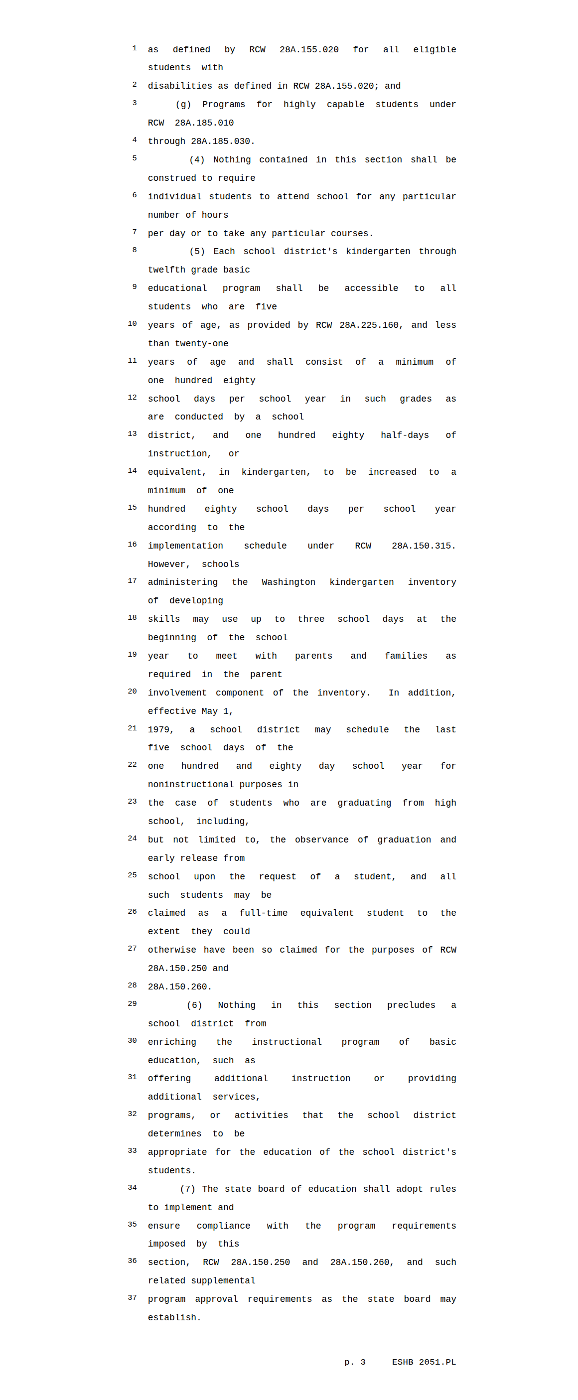as defined by RCW 28A.155.020 for all eligible students with
disabilities as defined in RCW 28A.155.020; and
(g) Programs for highly capable students under RCW 28A.185.010
through 28A.185.030.
(4) Nothing contained in this section shall be construed to require
individual students to attend school for any particular number of hours
per day or to take any particular courses.
(5) Each school district's kindergarten through twelfth grade basic
educational program shall be accessible to all students who are five
years of age, as provided by RCW 28A.225.160, and less than twenty-one
years of age and shall consist of a minimum of one hundred eighty
school days per school year in such grades as are conducted by a school
district, and one hundred eighty half-days of instruction, or
equivalent, in kindergarten, to be increased to a minimum of one
hundred eighty school days per school year according to the
implementation schedule under RCW 28A.150.315. However, schools
administering the Washington kindergarten inventory of developing
skills may use up to three school days at the beginning of the school
year to meet with parents and families as required in the parent
involvement component of the inventory. In addition, effective May 1,
1979, a school district may schedule the last five school days of the
one hundred and eighty day school year for noninstructional purposes in
the case of students who are graduating from high school, including,
but not limited to, the observance of graduation and early release from
school upon the request of a student, and all such students may be
claimed as a full-time equivalent student to the extent they could
otherwise have been so claimed for the purposes of RCW 28A.150.250 and
28A.150.260.
(6) Nothing in this section precludes a school district from
enriching the instructional program of basic education, such as
offering additional instruction or providing additional services,
programs, or activities that the school district determines to be
appropriate for the education of the school district's students.
(7) The state board of education shall adopt rules to implement and
ensure compliance with the program requirements imposed by this
section, RCW 28A.150.250 and 28A.150.260, and such related supplemental
program approval requirements as the state board may establish.
p. 3 ESHB 2051.PL